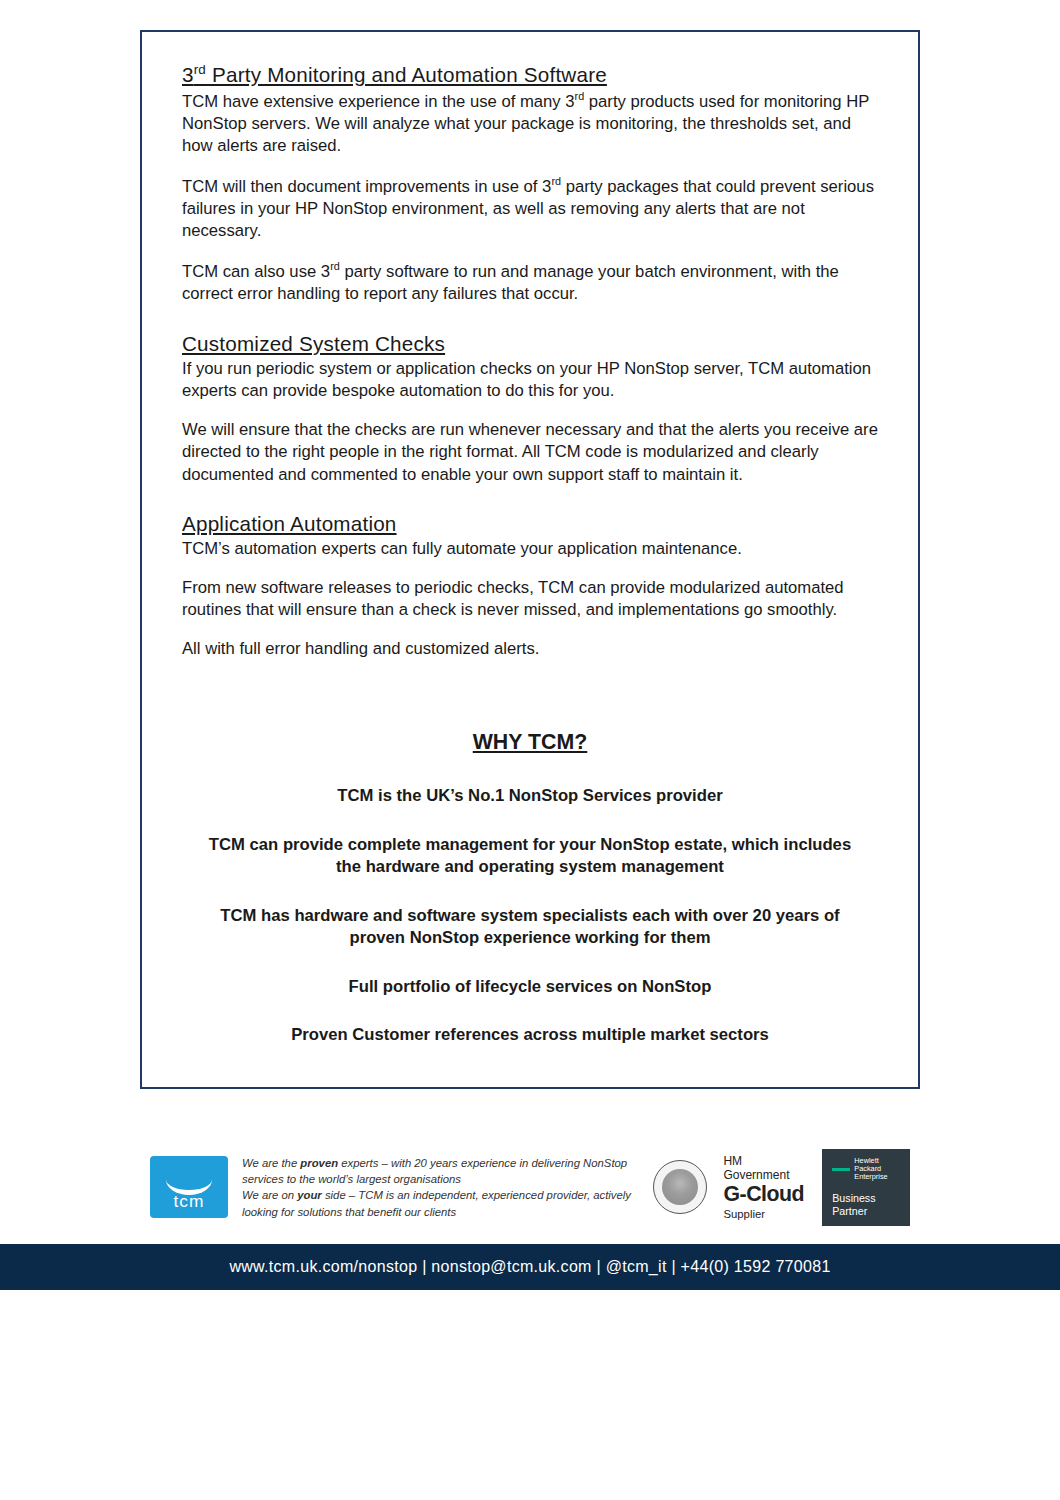3rd Party Monitoring and Automation Software
TCM have extensive experience in the use of many 3rd party products used for monitoring HP NonStop servers. We will analyze what your package is monitoring, the thresholds set, and how alerts are raised.
TCM will then document improvements in use of 3rd party packages that could prevent serious failures in your HP NonStop environment, as well as removing any alerts that are not necessary.
TCM can also use 3rd party software to run and manage your batch environment, with the correct error handling to report any failures that occur.
Customized System Checks
If you run periodic system or application checks on your HP NonStop server, TCM automation experts can provide bespoke automation to do this for you.
We will ensure that the checks are run whenever necessary and that the alerts you receive are directed to the right people in the right format. All TCM code is modularized and clearly documented and commented to enable your own support staff to maintain it.
Application Automation
TCM’s automation experts can fully automate your application maintenance.
From new software releases to periodic checks, TCM can provide modularized automated routines that will ensure than a check is never missed, and implementations go smoothly.
All with full error handling and customized alerts.
WHY TCM?
TCM is the UK’s No.1 NonStop Services provider
TCM can provide complete management for your NonStop estate, which includes the hardware and operating system management
TCM has hardware and software system specialists each with over 20 years of proven NonStop experience working for them
Full portfolio of lifecycle services on NonStop
Proven Customer references across multiple market sectors
tcm
We are the proven experts – with 20 years experience in delivering NonStop services to the world’s largest organisations
We are on your side – TCM is an independent, experienced provider, actively looking for solutions that benefit our clients
HM Government
G-Cloud
Supplier
Hewlett Packard
Enterprise
Business
Partner
www.tcm.uk.com/nonstop | nonstop@tcm.uk.com | @tcm_it | +44(0) 1592 770081